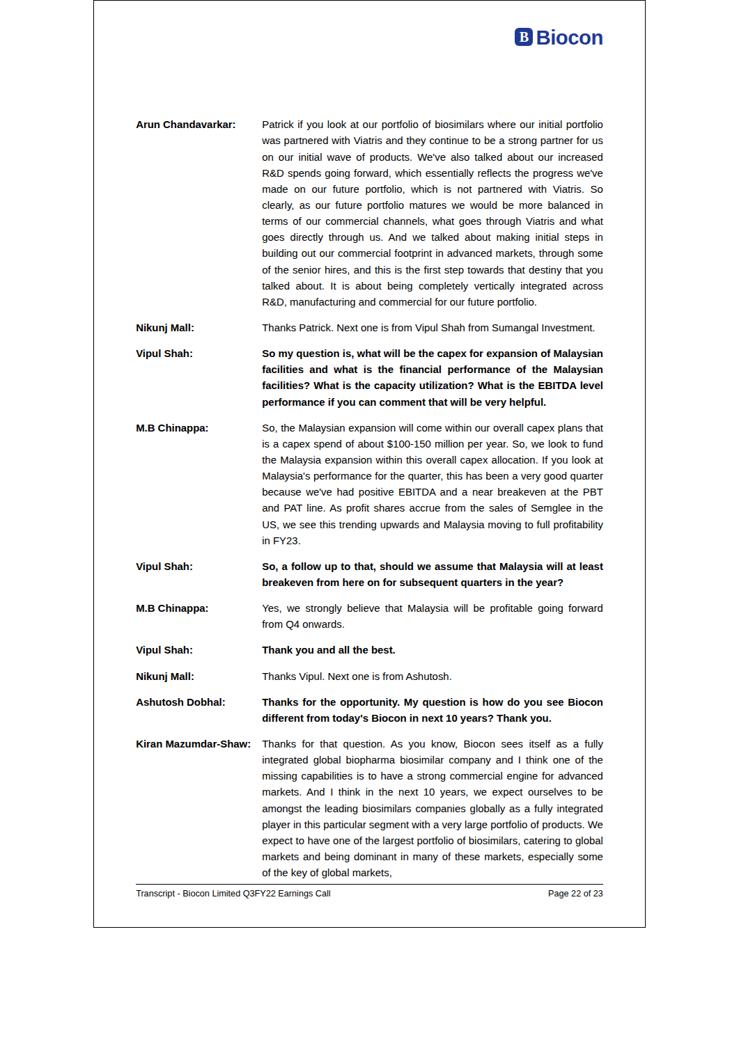BBiocon
| Arun Chandavarkar: | Patrick if you look at our portfolio of biosimilars where our initial portfolio was partnered with Viatris and they continue to be a strong partner for us on our initial wave of products. We've also talked about our increased R&D spends going forward, which essentially reflects the progress we've made on our future portfolio, which is not partnered with Viatris. So clearly, as our future portfolio matures we would be more balanced in terms of our commercial channels, what goes through Viatris and what goes directly through us. And we talked about making initial steps in building out our commercial footprint in advanced markets, through some of the senior hires, and this is the first step towards that destiny that you talked about. It is about being completely vertically integrated across R&D, manufacturing and commercial for our future portfolio. |
| Nikunj Mall: | Thanks Patrick. Next one is from Vipul Shah from Sumangal Investment. |
| Vipul Shah: | So my question is, what will be the capex for expansion of Malaysian facilities and what is the financial performance of the Malaysian facilities? What is the capacity utilization? What is the EBITDA level performance if you can comment that will be very helpful. |
| M.B Chinappa: | So, the Malaysian expansion will come within our overall capex plans that is a capex spend of about $100-150 million per year. So, we look to fund the Malaysia expansion within this overall capex allocation. If you look at Malaysia's performance for the quarter, this has been a very good quarter because we've had positive EBITDA and a near breakeven at the PBT and PAT line. As profit shares accrue from the sales of Semglee in the US, we see this trending upwards and Malaysia moving to full profitability in FY23. |
| Vipul Shah: | So, a follow up to that, should we assume that Malaysia will at least breakeven from here on for subsequent quarters in the year? |
| M.B Chinappa: | Yes, we strongly believe that Malaysia will be profitable going forward from Q4 onwards. |
| Vipul Shah: | Thank you and all the best. |
| Nikunj Mall: | Thanks Vipul. Next one is from Ashutosh. |
| Ashutosh Dobhal: | Thanks for the opportunity. My question is how do you see Biocon different from today's Biocon in next 10 years? Thank you. |
| Kiran Mazumdar-Shaw: | Thanks for that question. As you know, Biocon sees itself as a fully integrated global biopharma biosimilar company and I think one of the missing capabilities is to have a strong commercial engine for advanced markets. And I think in the next 10 years, we expect ourselves to be amongst the leading biosimilars companies globally as a fully integrated player in this particular segment with a very large portfolio of products. We expect to have one of the largest portfolio of biosimilars, catering to global markets and being dominant in many of these markets, especially some of the key of global markets, |
Transcript - Biocon Limited Q3FY22 Earnings Call Page 22 of 23